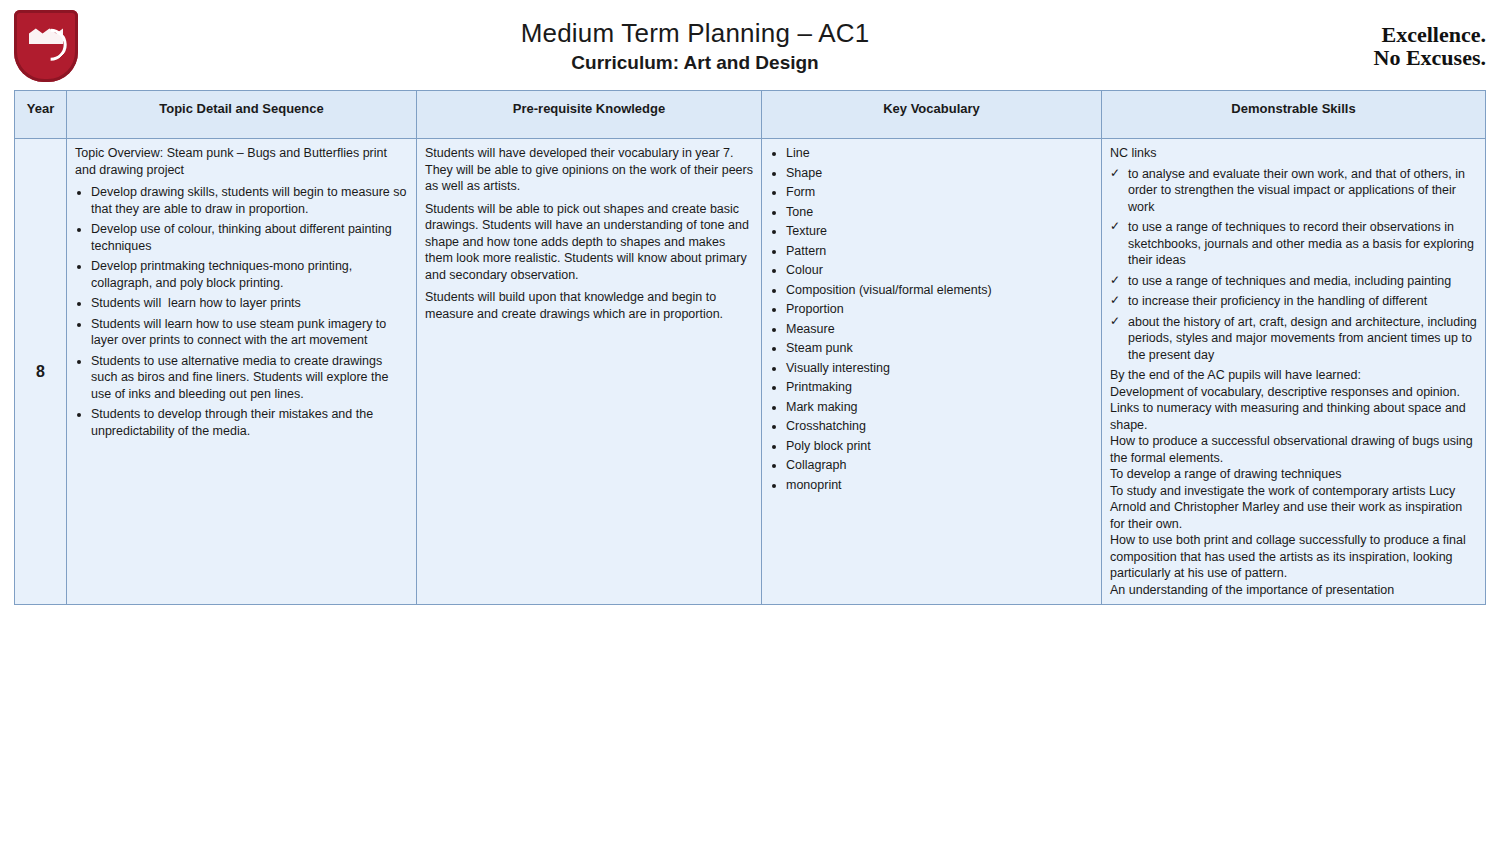Medium Term Planning – AC1
Curriculum: Art and Design
Excellence.
No Excuses.
| Year | Topic Detail and Sequence | Pre-requisite Knowledge | Key Vocabulary | Demonstrable Skills |
| --- | --- | --- | --- | --- |
| 8 | Topic Overview: Steam punk – Bugs and Butterflies print and drawing project Develop drawing skills, students will begin to measure so that they are able to draw in proportion. Develop use of colour, thinking about different painting techniques Develop printmaking techniques-mono printing, collagraph, and poly block printing. Students will learn how to layer prints Students will learn how to use steam punk imagery to layer over prints to connect with the art movement Students to use alternative media to create drawings such as biros and fine liners. Students will explore the use of inks and bleeding out pen lines. Students to develop through their mistakes and the unpredictability of the media. | Students will have developed their vocabulary in year 7. They will be able to give opinions on the work of their peers as well as artists. Students will be able to pick out shapes and create basic drawings. Students will have an understanding of tone and shape and how tone adds depth to shapes and makes them look more realistic. Students will know about primary and secondary observation. Students will build upon that knowledge and begin to measure and create drawings which are in proportion. | Line Shape Form Tone Texture Pattern Colour Composition (visual/formal elements) Proportion Measure Steam punk Visually interesting Printmaking Mark making Crosshatching Poly block print Collagraph monoprint | NC links to analyse and evaluate their own work, and that of others, in order to strengthen the visual impact or applications of their work to use a range of techniques to record their observations in sketchbooks, journals and other media as a basis for exploring their ideas to use a range of techniques and media, including painting to increase their proficiency in the handling of different about the history of art, craft, design and architecture, including periods, styles and major movements from ancient times up to the present day By the end of the AC pupils will have learned: Development of vocabulary, descriptive responses and opinion. Links to numeracy with measuring and thinking about space and shape. How to produce a successful observational drawing of bugs using the formal elements. To develop a range of drawing techniques To study and investigate the work of contemporary artists Lucy Arnold and Christopher Marley and use their work as inspiration for their own. How to use both print and collage successfully to produce a final composition that has used the artists as its inspiration, looking particularly at his use of pattern. An understanding of the importance of presentation |